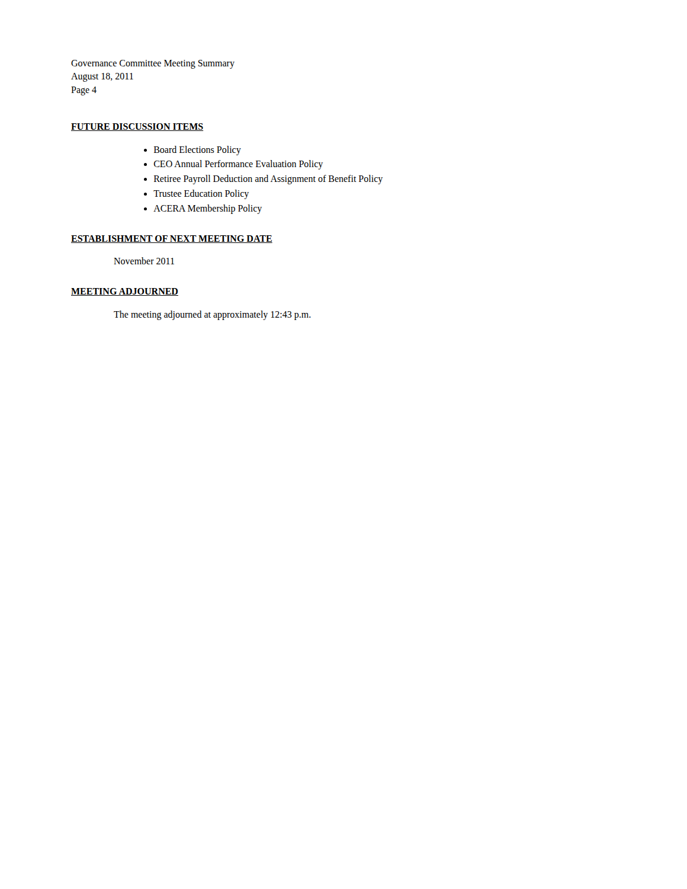Governance Committee Meeting Summary
August 18, 2011
Page 4
FUTURE DISCUSSION ITEMS
Board Elections Policy
CEO Annual Performance Evaluation Policy
Retiree Payroll Deduction and Assignment of Benefit Policy
Trustee Education Policy
ACERA Membership Policy
ESTABLISHMENT OF NEXT MEETING DATE
November 2011
MEETING ADJOURNED
The meeting adjourned at approximately 12:43 p.m.